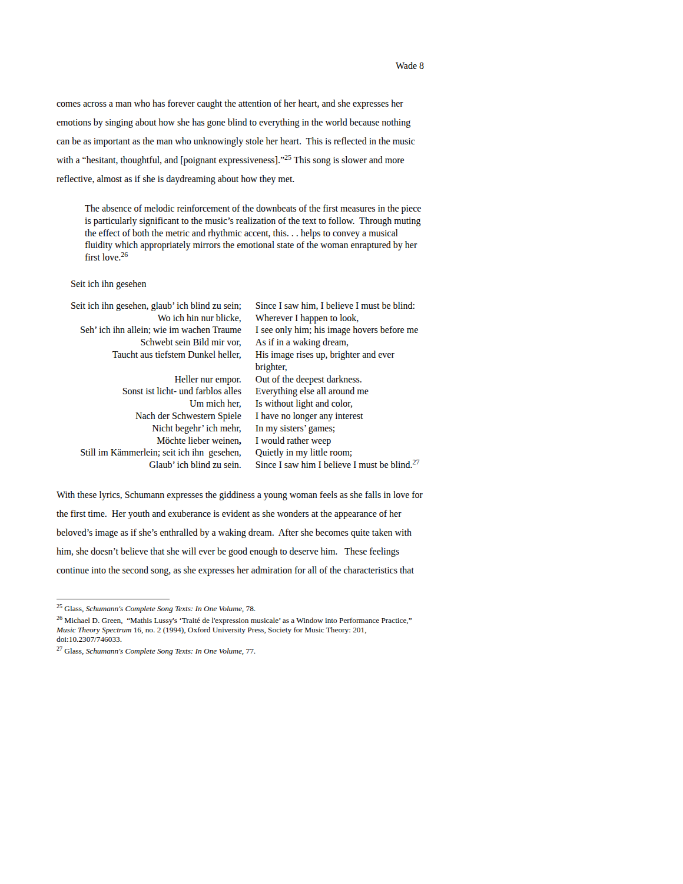Wade 8
comes across a man who has forever caught the attention of her heart, and she expresses her emotions by singing about how she has gone blind to everything in the world because nothing can be as important as the man who unknowingly stole her heart. This is reflected in the music with a “hesitant, thoughtful, and [poignant expressiveness].”25 This song is slower and more reflective, almost as if she is daydreaming about how they met.
The absence of melodic reinforcement of the downbeats of the first measures in the piece is particularly significant to the music’s realization of the text to follow. Through muting the effect of both the metric and rhythmic accent, this. . . helps to convey a musical fluidity which appropriately mirrors the emotional state of the woman enraptured by her first love.26
Seit ich ihn gesehen
| Seit ich ihn gesehen, glaub’ ich blind zu sein; | Since I saw him, I believe I must be blind: |
| Wo ich hin nur blicke, | Wherever I happen to look, |
| Seh’ ich ihn allein; wie im wachen Traume | I see only him; his image hovers before me |
| Schwebt sein Bild mir vor, | As if in a waking dream, |
| Taucht aus tiefstem Dunkel heller, | His image rises up, brighter and ever brighter, |
| Heller nur empor. | Out of the deepest darkness. |
| Sonst ist licht- und farblos alles | Everything else all around me |
| Um mich her, | Is without light and color, |
| Nach der Schwestern Spiele | I have no longer any interest |
| Nicht begehr’ ich mehr, | In my sisters’ games; |
| Möchte lieber weinen , | I would rather weep |
| Still im Kämmerlein; seit ich ihn gesehen, | Quietly in my little room; |
| Glaub’ ich blind zu sein. | Since I saw him I believe I must be blind. 27 |
With these lyrics, Schumann expresses the giddiness a young woman feels as she falls in love for the first time. Her youth and exuberance is evident as she wonders at the appearance of her beloved’s image as if she’s enthralled by a waking dream. After she becomes quite taken with him, she doesn’t believe that she will ever be good enough to deserve him. These feelings continue into the second song, as she expresses her admiration for all of the characteristics that
25 Glass, Schumann's Complete Song Texts: In One Volume, 78.
26 Michael D. Green, “Mathis Lussy's ‘Traité de l'expression musicale’ as a Window into Performance Practice,” Music Theory Spectrum 16, no. 2 (1994), Oxford University Press, Society for Music Theory: 201, doi:10.2307/746033.
27 Glass, Schumann's Complete Song Texts: In One Volume, 77.